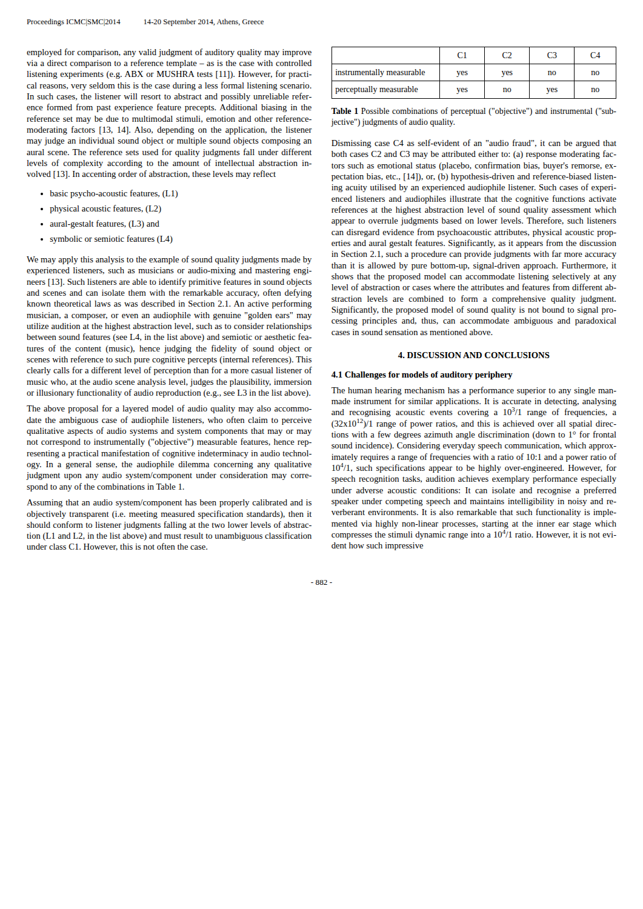Proceedings ICMC|SMC|2014 14-20 September 2014, Athens, Greece
employed for comparison, any valid judgment of auditory quality may improve via a direct comparison to a reference template – as is the case with controlled listening experiments (e.g. ABX or MUSHRA tests [11]). However, for practical reasons, very seldom this is the case during a less formal listening scenario. In such cases, the listener will resort to abstract and possibly unreliable reference formed from past experience feature precepts. Additional biasing in the reference set may be due to multimodal stimuli, emotion and other reference-moderating factors [13, 14]. Also, depending on the application, the listener may judge an individual sound object or multiple sound objects composing an aural scene. The reference sets used for quality judgments fall under different levels of complexity according to the amount of intellectual abstraction involved [13]. In accenting order of abstraction, these levels may reflect
basic psycho-acoustic features, (L1)
physical acoustic features, (L2)
aural-gestalt features, (L3) and
symbolic or semiotic features (L4)
We may apply this analysis to the example of sound quality judgments made by experienced listeners, such as musicians or audio-mixing and mastering engineers [13]. Such listeners are able to identify primitive features in sound objects and scenes and can isolate them with the remarkable accuracy, often defying known theoretical laws as was described in Section 2.1. An active performing musician, a composer, or even an audiophile with genuine "golden ears" may utilize audition at the highest abstraction level, such as to consider relationships between sound features (see L4, in the list above) and semiotic or aesthetic features of the content (music), hence judging the fidelity of sound object or scenes with reference to such pure cognitive percepts (internal references). This clearly calls for a different level of perception than for a more casual listener of music who, at the audio scene analysis level, judges the plausibility, immersion or illusionary functionality of audio reproduction (e.g., see L3 in the list above).
The above proposal for a layered model of audio quality may also accommodate the ambiguous case of audiophile listeners, who often claim to perceive qualitative aspects of audio systems and system components that may or may not correspond to instrumentally ("objective") measurable features, hence representing a practical manifestation of cognitive indeterminacy in audio technology. In a general sense, the audiophile dilemma concerning any qualitative judgment upon any audio system/component under consideration may correspond to any of the combinations in Table 1.
Assuming that an audio system/component has been properly calibrated and is objectively transparent (i.e. meeting measured specification standards), then it should conform to listener judgments falling at the two lower levels of abstraction (L1 and L2, in the list above) and must result to unambiguous classification under class C1. However, this is not often the case.
| | C1 | C2 | C3 | C4 |
| --- | --- | --- | --- | --- |
| instrumentally measurable | yes | yes | no | no |
| perceptually measurable | yes | no | yes | no |
Table 1 Possible combinations of perceptual ("objective") and instrumental ("subjective") judgments of audio quality.
Dismissing case C4 as self-evident of an "audio fraud", it can be argued that both cases C2 and C3 may be attributed either to: (a) response moderating factors such as emotional status (placebo, confirmation bias, buyer's remorse, expectation bias, etc., [14]), or, (b) hypothesis-driven and reference-biased listening acuity utilised by an experienced audiophile listener. Such cases of experienced listeners and audiophiles illustrate that the cognitive functions activate references at the highest abstraction level of sound quality assessment which appear to overrule judgments based on lower levels. Therefore, such listeners can disregard evidence from psychoacoustic attributes, physical acoustic properties and aural gestalt features. Significantly, as it appears from the discussion in Section 2.1, such a procedure can provide judgments with far more accuracy than it is allowed by pure bottom-up, signal-driven approach. Furthermore, it shows that the proposed model can accommodate listening selectively at any level of abstraction or cases where the attributes and features from different abstraction levels are combined to form a comprehensive quality judgment. Significantly, the proposed model of sound quality is not bound to signal processing principles and, thus, can accommodate ambiguous and paradoxical cases in sound sensation as mentioned above.
4. DISCUSSION AND CONCLUSIONS
4.1 Challenges for models of auditory periphery
The human hearing mechanism has a performance superior to any single man-made instrument for similar applications. It is accurate in detecting, analysing and recognising acoustic events covering a 103/1 range of frequencies, a (32x1012)/1 range of power ratios, and this is achieved over all spatial directions with a few degrees azimuth angle discrimination (down to 1° for frontal sound incidence). Considering everyday speech communication, which approximately requires a range of frequencies with a ratio of 10:1 and a power ratio of 104/1, such specifications appear to be highly over-engineered. However, for speech recognition tasks, audition achieves exemplary performance especially under adverse acoustic conditions: It can isolate and recognise a preferred speaker under competing speech and maintains intelligibility in noisy and reverberant environments. It is also remarkable that such functionality is implemented via highly non-linear processes, starting at the inner ear stage which compresses the stimuli dynamic range into a 104/1 ratio. However, it is not evident how such impressive
- 882 -